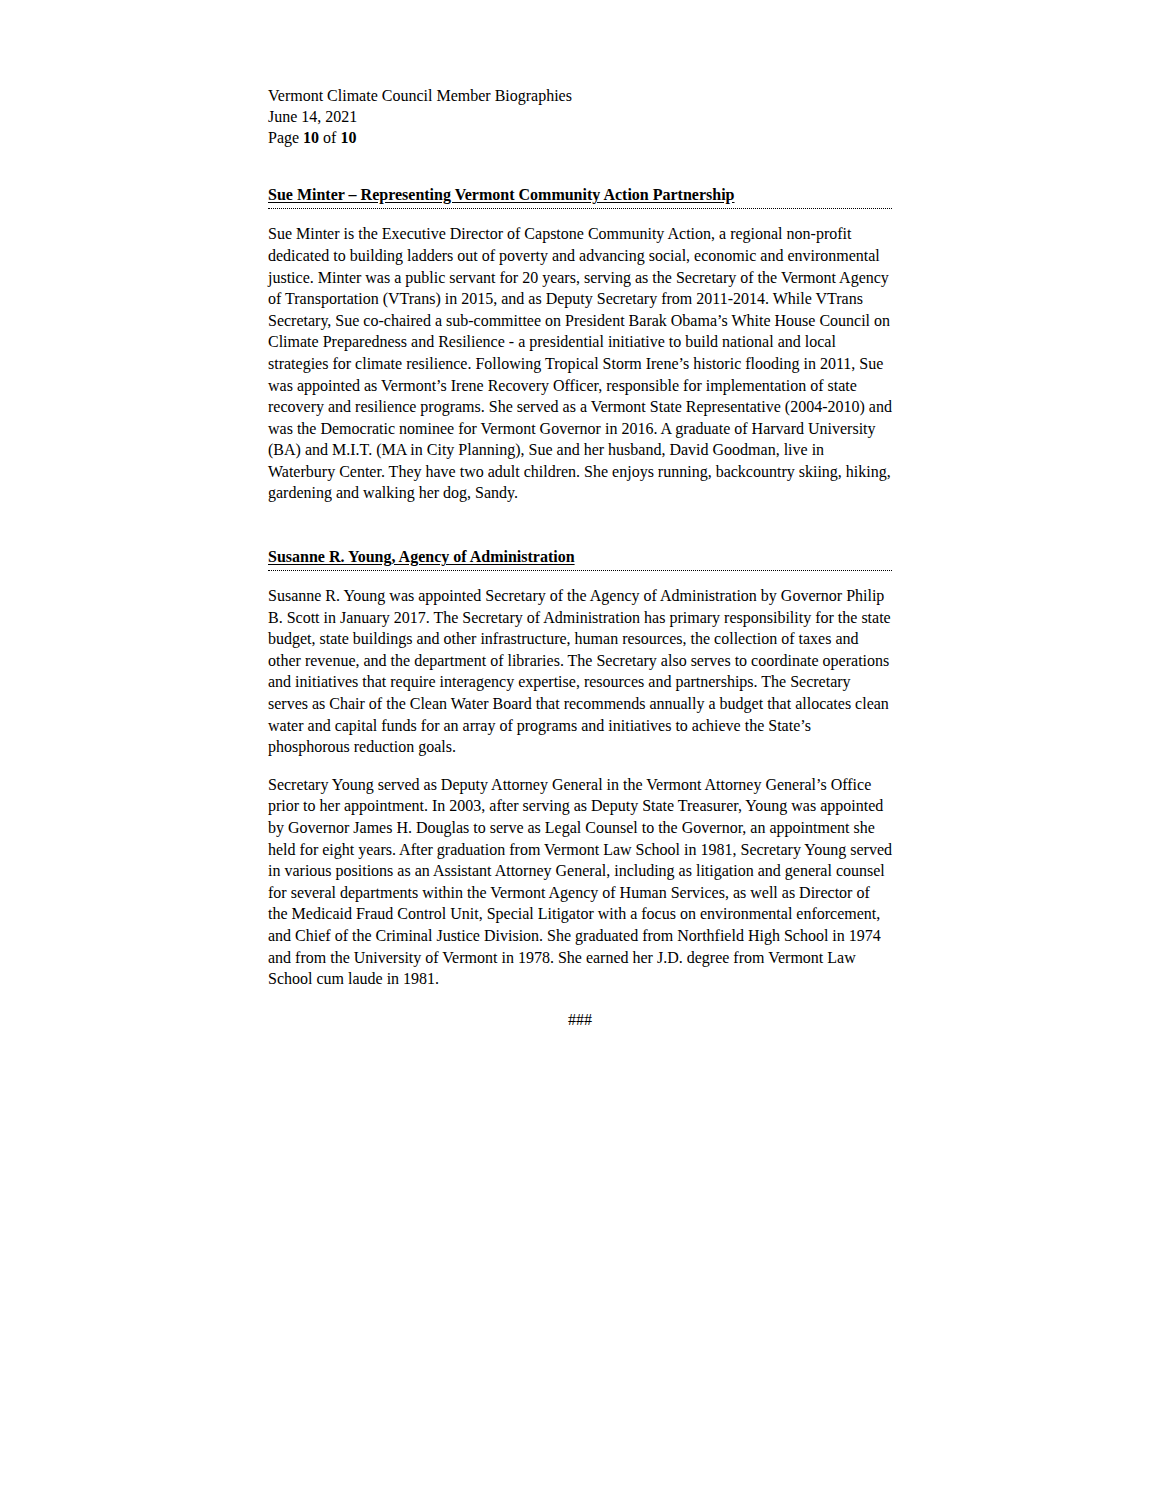Vermont Climate Council Member Biographies
June 14, 2021
Page 10 of 10
Sue Minter – Representing Vermont Community Action Partnership
Sue Minter is the Executive Director of Capstone Community Action, a regional non-profit dedicated to building ladders out of poverty and advancing social, economic and environmental justice. Minter was a public servant for 20 years, serving as the Secretary of the Vermont Agency of Transportation (VTrans) in 2015, and as Deputy Secretary from 2011-2014. While VTrans Secretary, Sue co-chaired a sub-committee on President Barak Obama’s White House Council on Climate Preparedness and Resilience - a presidential initiative to build national and local strategies for climate resilience. Following Tropical Storm Irene’s historic flooding in 2011, Sue was appointed as Vermont’s Irene Recovery Officer, responsible for implementation of state recovery and resilience programs. She served as a Vermont State Representative (2004-2010) and was the Democratic nominee for Vermont Governor in 2016. A graduate of Harvard University (BA) and M.I.T. (MA in City Planning), Sue and her husband, David Goodman, live in Waterbury Center. They have two adult children. She enjoys running, backcountry skiing, hiking, gardening and walking her dog, Sandy.
Susanne R. Young, Agency of Administration
Susanne R. Young was appointed Secretary of the Agency of Administration by Governor Philip B. Scott in January 2017. The Secretary of Administration has primary responsibility for the state budget, state buildings and other infrastructure, human resources, the collection of taxes and other revenue, and the department of libraries. The Secretary also serves to coordinate operations and initiatives that require interagency expertise, resources and partnerships. The Secretary serves as Chair of the Clean Water Board that recommends annually a budget that allocates clean water and capital funds for an array of programs and initiatives to achieve the State’s phosphorous reduction goals.
Secretary Young served as Deputy Attorney General in the Vermont Attorney General’s Office prior to her appointment. In 2003, after serving as Deputy State Treasurer, Young was appointed by Governor James H. Douglas to serve as Legal Counsel to the Governor, an appointment she held for eight years. After graduation from Vermont Law School in 1981, Secretary Young served in various positions as an Assistant Attorney General, including as litigation and general counsel for several departments within the Vermont Agency of Human Services, as well as Director of the Medicaid Fraud Control Unit, Special Litigator with a focus on environmental enforcement, and Chief of the Criminal Justice Division. She graduated from Northfield High School in 1974 and from the University of Vermont in 1978. She earned her J.D. degree from Vermont Law School cum laude in 1981.
###